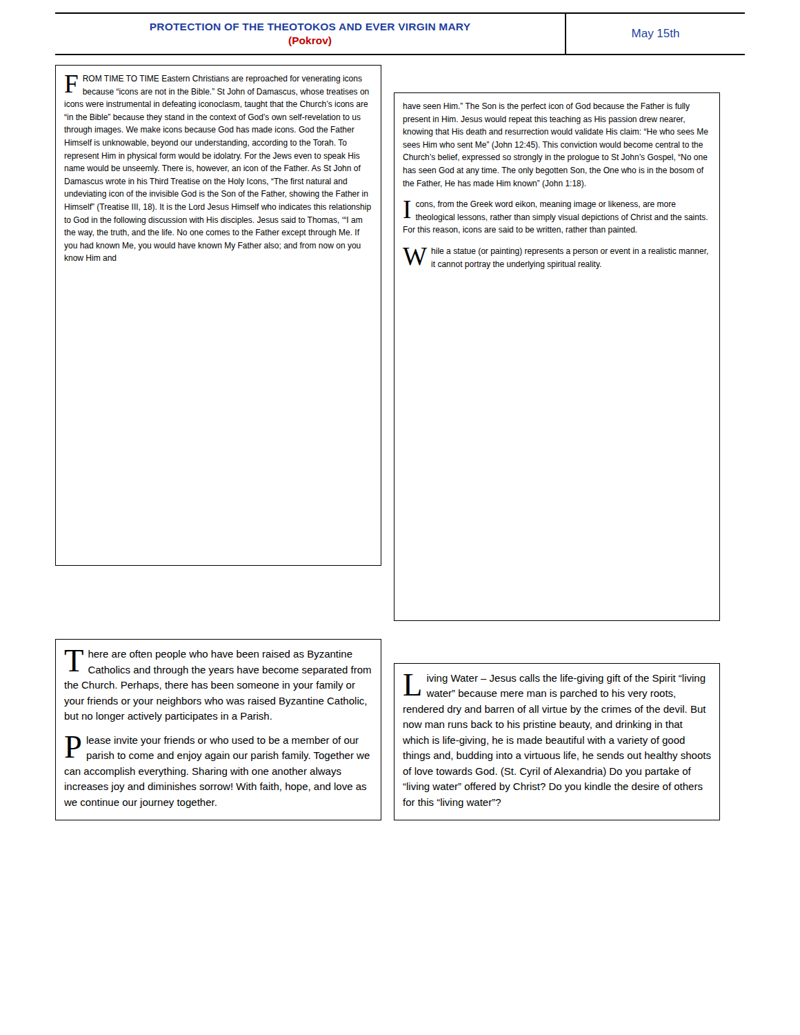PROTECTION OF THE THEOTOKOS AND EVER VIRGIN MARY
(Pokrov)
May 15th
FROM TIME TO TIME Eastern Christians are reproached for venerating icons because “icons are not in the Bible.” St John of Damascus, whose treatises on icons were instrumental in defeating iconoclasm, taught that the Church’s icons are “in the Bible” because they stand in the context of God’s own self-revelation to us through images. We make icons because God has made icons. God the Father Himself is unknowable, beyond our understanding, according to the Torah. To represent Him in physical form would be idolatry. For the Jews even to speak His name would be unseemly. There is, however, an icon of the Father. As St John of Damascus wrote in his Third Treatise on the Holy Icons, “The first natural and undeviating icon of the invisible God is the Son of the Father, showing the Father in Himself” (Treatise III, 18). It is the Lord Jesus Himself who indicates this relationship to God in the following discussion with His disciples. Jesus said to Thomas, ‘“I am the way, the truth, and the life. No one comes to the Father except through Me. If you had known Me, you would have known My Father also; and from now on you know Him and
have seen Him.” The Son is the perfect icon of God because the Father is fully present in Him. Jesus would repeat this teaching as His passion drew nearer, knowing that His death and resurrection would validate His claim: “He who sees Me sees Him who sent Me” (John 12:45). This conviction would become central to the Church’s belief, expressed so strongly in the prologue to St John’s Gospel, “No one has seen God at any time. The only begotten Son, the One who is in the bosom of the Father, He has made Him known” (John 1:18).
Icons, from the Greek word eikon, meaning image or likeness, are more theological lessons, rather than simply visual depictions of Christ and the saints. For this reason, icons are said to be written, rather than painted.
While a statue (or painting) represents a person or event in a realistic manner, it cannot portray the underlying spiritual reality.
There are often people who have been raised as Byzantine Catholics and through the years have become separated from the Church. Perhaps, there has been someone in your family or your friends or your neighbors who was raised Byzantine Catholic, but no longer actively participates in a Parish.
Please invite your friends or who used to be a member of our parish to come and enjoy again our parish family. Together we can accomplish everything. Sharing with one another always increases joy and diminishes sorrow! With faith, hope, and love as we continue our journey together.
Living Water – Jesus calls the life-giving gift of the Spirit “living water” because mere man is parched to his very roots, rendered dry and barren of all virtue by the crimes of the devil. But now man runs back to his pristine beauty, and drinking in that which is life-giving, he is made beautiful with a variety of good things and, budding into a virtuous life, he sends out healthy shoots of love towards God. (St. Cyril of Alexandria) Do you partake of “living water” offered by Christ? Do you kindle the desire of others for this “living water”?